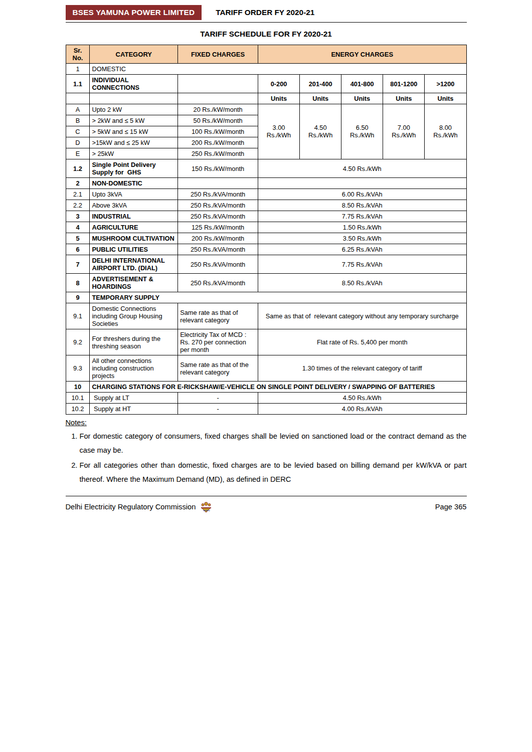BSES YAMUNA POWER LIMITED
TARIFF ORDER FY 2020-21
TARIFF SCHEDULE FOR FY 2020-21
| Sr. No. | CATEGORY | FIXED CHARGES | ENERGY CHARGES |
| --- | --- | --- | --- |
| 1 | DOMESTIC |
| 1.1 | INDIVIDUAL CONNECTIONS | | 0-200 | 201-400 | 401-800 | 801-1200 | >1200 |
| | | | Units | Units | Units | Units | Units |
| A | Upto 2 kW | 20 Rs./kW/month | 3.00 Rs./kWh | 4.50 Rs./kWh | 6.50 Rs./kWh | 7.00 Rs./kWh | 8.00 Rs./kWh |
| B | > 2kW and ≤ 5 kW | 50 Rs./kW/month |
| C | > 5kW and ≤ 15 kW | 100 Rs./kW/month |
| D | >15kW and ≤ 25 kW | 200 Rs./kW/month |
| E | > 25kW | 250 Rs./kW/month |
| 1.2 | Single Point Delivery Supply for GHS | 150 Rs./kW/month | 4.50 Rs./kWh |
| 2 | NON-DOMESTIC | | |
| 2.1 | Upto 3kVA | 250 Rs./kVA/month | 6.00 Rs./kVAh |
| 2.2 | Above 3kVA | 250 Rs./kVA/month | 8.50 Rs./kVAh |
| 3 | INDUSTRIAL | 250 Rs./kVA/month | 7.75 Rs./kVAh |
| 4 | AGRICULTURE | 125 Rs./kW/month | 1.50 Rs./kWh |
| 5 | MUSHROOM CULTIVATION | 200 Rs./kW/month | 3.50 Rs./kWh |
| 6 | PUBLIC UTILITIES | 250 Rs./kVA/month | 6.25 Rs./kVAh |
| 7 | DELHI INTERNATIONAL AIRPORT LTD. (DIAL) | 250 Rs./kVA/month | 7.75 Rs./kVAh |
| 8 | ADVERTISEMENT & HOARDINGS | 250 Rs./kVA/month | 8.50 Rs./kVAh |
| 9 | TEMPORARY SUPPLY |
| 9.1 | Domestic Connections including Group Housing Societies | Same rate as that of relevant category | Same as that of relevant category without any temporary surcharge |
| 9.2 | For threshers during the threshing season | Electricity Tax of MCD : Rs. 270 per connection per month | Flat rate of Rs. 5,400 per month |
| 9.3 | All other connections including construction projects | Same rate as that of the relevant category | 1.30 times of the relevant category of tariff |
| 10 | CHARGING STATIONS FOR E-RICKSHAW/E-VEHICLE ON SINGLE POINT DELIVERY / SWAPPING OF BATTERIES |
| 10.1 | Supply at LT | - | 4.50 Rs./kWh |
| 10.2 | Supply at HT | - | 4.00 Rs./kVAh |
Notes:
For domestic category of consumers, fixed charges shall be levied on sanctioned load or the contract demand as the case may be.
For all categories other than domestic, fixed charges are to be levied based on billing demand per kW/kVA or part thereof. Where the Maximum Demand (MD), as defined in DERC
Delhi Electricity Regulatory Commission सत्यमेव
Page 365